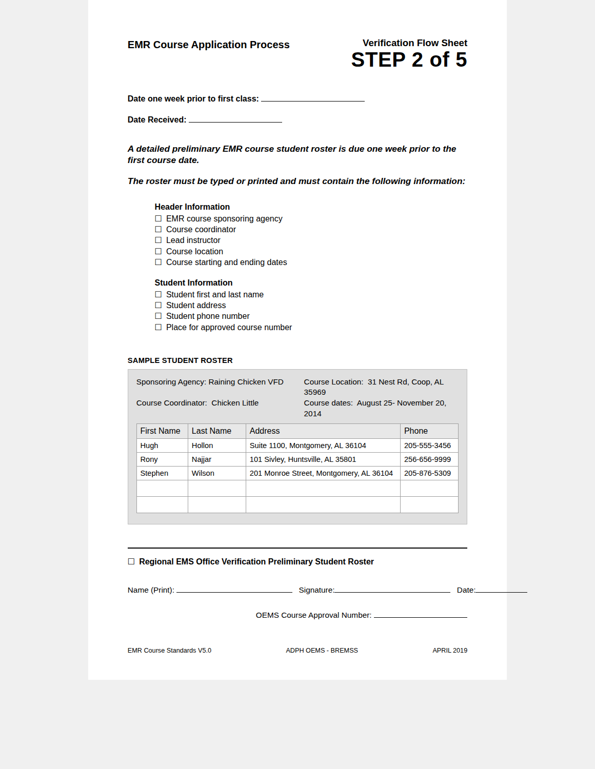EMR Course Application Process
Verification Flow Sheet STEP 2 of 5
Date one week prior to first class:
Date Received:
A detailed preliminary EMR course student roster is due one week prior to the first course date.
The roster must be typed or printed and must contain the following information:
Header Information
☐EMR course sponsoring agency
☐Course coordinator
☐Lead instructor
☐Course location
☐Course starting and ending dates
Student Information
☐Student first and last name
☐Student address
☐Student phone number
☐Place for approved course number
SAMPLE STUDENT ROSTER
Sponsoring Agency: Raining Chicken VFD
Course Location: 31 Nest Rd, Coop, AL 35969
Course Coordinator: Chicken Little
Course dates: August 25- November 20, 2014
| First Name | Last Name | Address | Phone |
| --- | --- | --- | --- |
| Hugh | Hollon | Suite 1100, Montgomery, AL 36104 | 205-555-3456 |
| Rony | Najjar | 101 Sivley, Huntsville, AL 35801 | 256-656-9999 |
| Stephen | Wilson | 201 Monroe Street, Montgomery, AL 36104 | 205-876-5309 |
☐Regional EMS Office Verification Preliminary Student Roster
Name (Print): Signature: Date:
OEMS Course Approval Number:
EMR Course Standards V5.0
ADPH OEMS - BREMSS
APRIL 2019